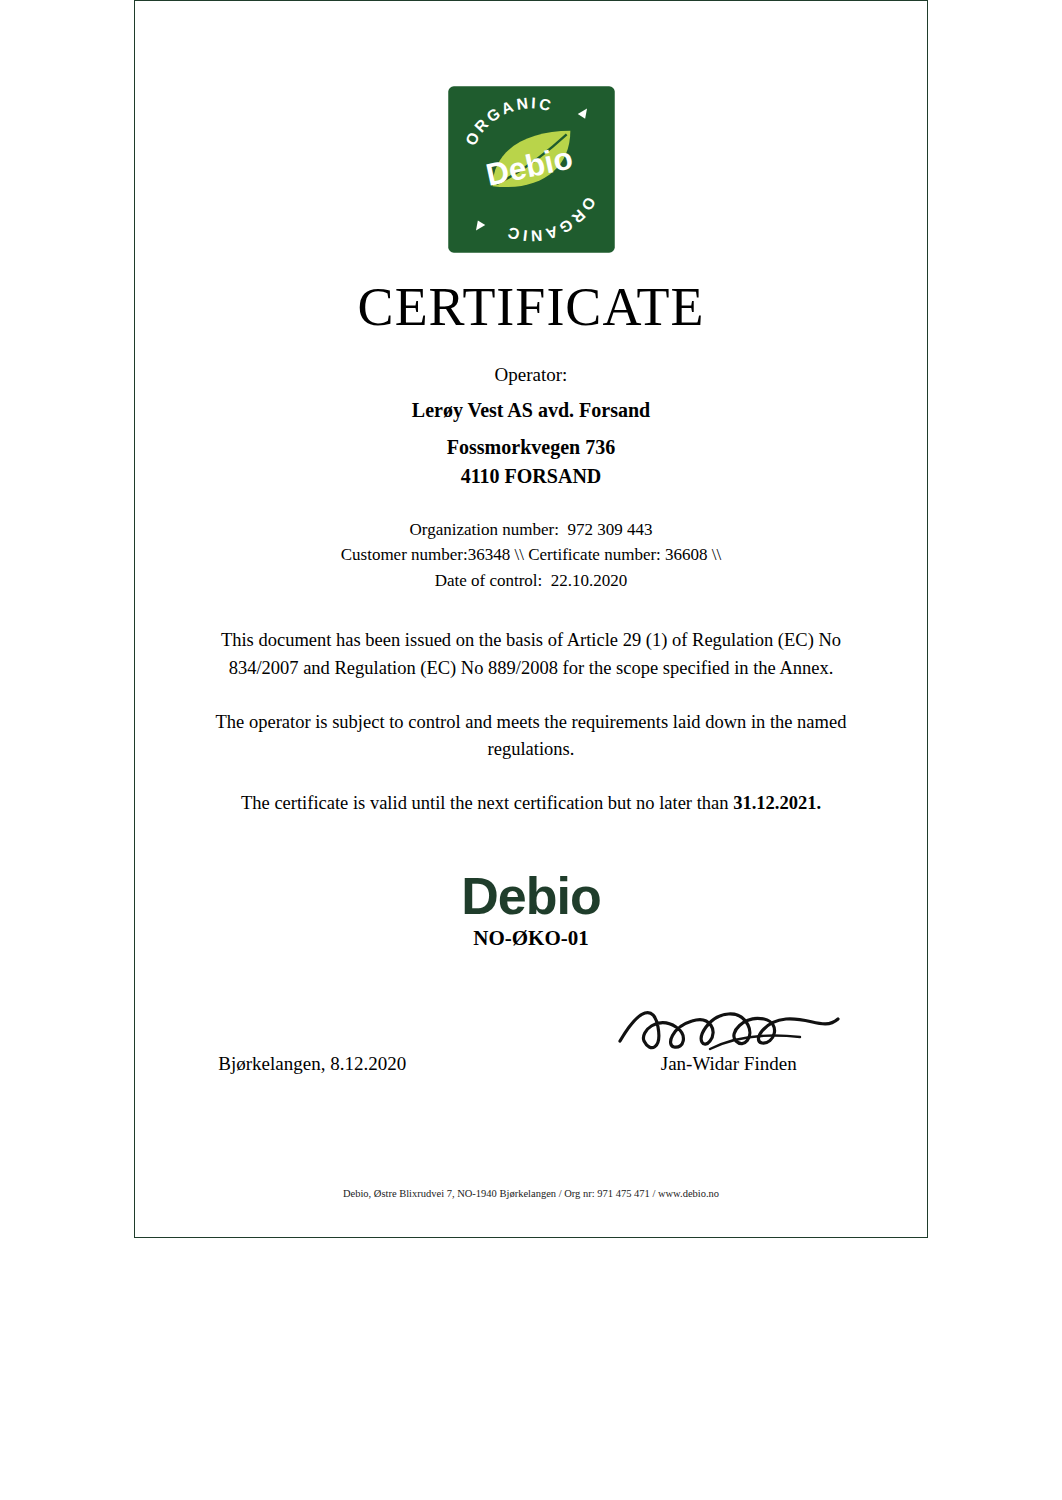ORGANIC ORGANIC Debio
CERTIFICATE
Operator:
Lerøy Vest AS avd. Forsand
Fossmorkvegen 736
4110 FORSAND
Organization number: 972 309 443
Customer number:36348 \\ Certificate number: 36608 \\
Date of control: 22.10.2020
This document has been issued on the basis of Article 29 (1) of Regulation (EC) No 834/2007 and Regulation (EC) No 889/2008 for the scope specified in the Annex.
The operator is subject to control and meets the requirements laid down in the named regulations.
The certificate is valid until the next certification but no later than 31.12.2021.
Debio
NO-ØKO-01
Bjørkelangen, 8.12.2020
Jan-Widar Finden
Debio, Østre Blixrudvei 7, NO-1940 Bjørkelangen / Org nr: 971 475 471 / www.debio.no